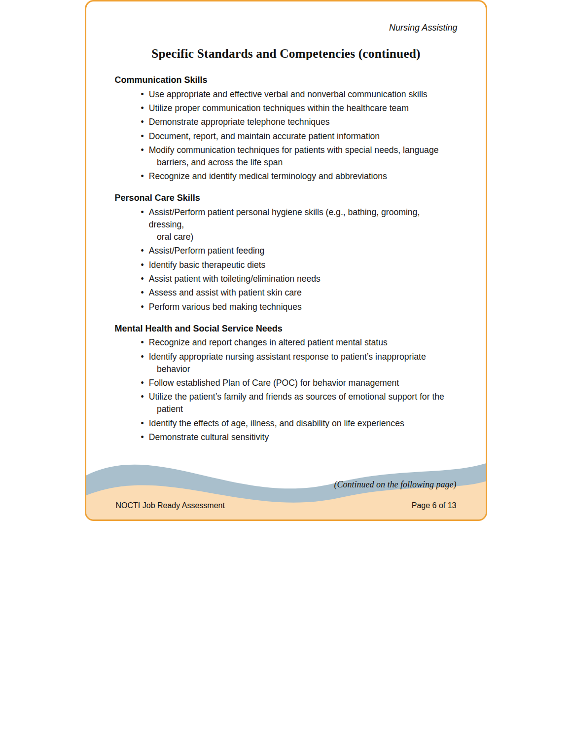Nursing Assisting
Specific Standards and Competencies (continued)
Communication Skills
Use appropriate and effective verbal and nonverbal communication skills
Utilize proper communication techniques within the healthcare team
Demonstrate appropriate telephone techniques
Document, report, and maintain accurate patient information
Modify communication techniques for patients with special needs, languagebarriers, and across the life span
Recognize and identify medical terminology and abbreviations
Personal Care Skills
Assist/Perform patient personal hygiene skills (e.g., bathing, grooming, dressing,oral care)
Assist/Perform patient feeding
Identify basic therapeutic diets
Assist patient with toileting/elimination needs
Assess and assist with patient skin care
Perform various bed making techniques
Mental Health and Social Service Needs
Recognize and report changes in altered patient mental status
Identify appropriate nursing assistant response to patient’s inappropriatebehavior
Follow established Plan of Care (POC) for behavior management
Utilize the patient’s family and friends as sources of emotional support for thepatient
Identify the effects of age, illness, and disability on life experiences
Demonstrate cultural sensitivity
(Continued on the following page)
NOCTI Job Ready Assessment Page 6 of 13